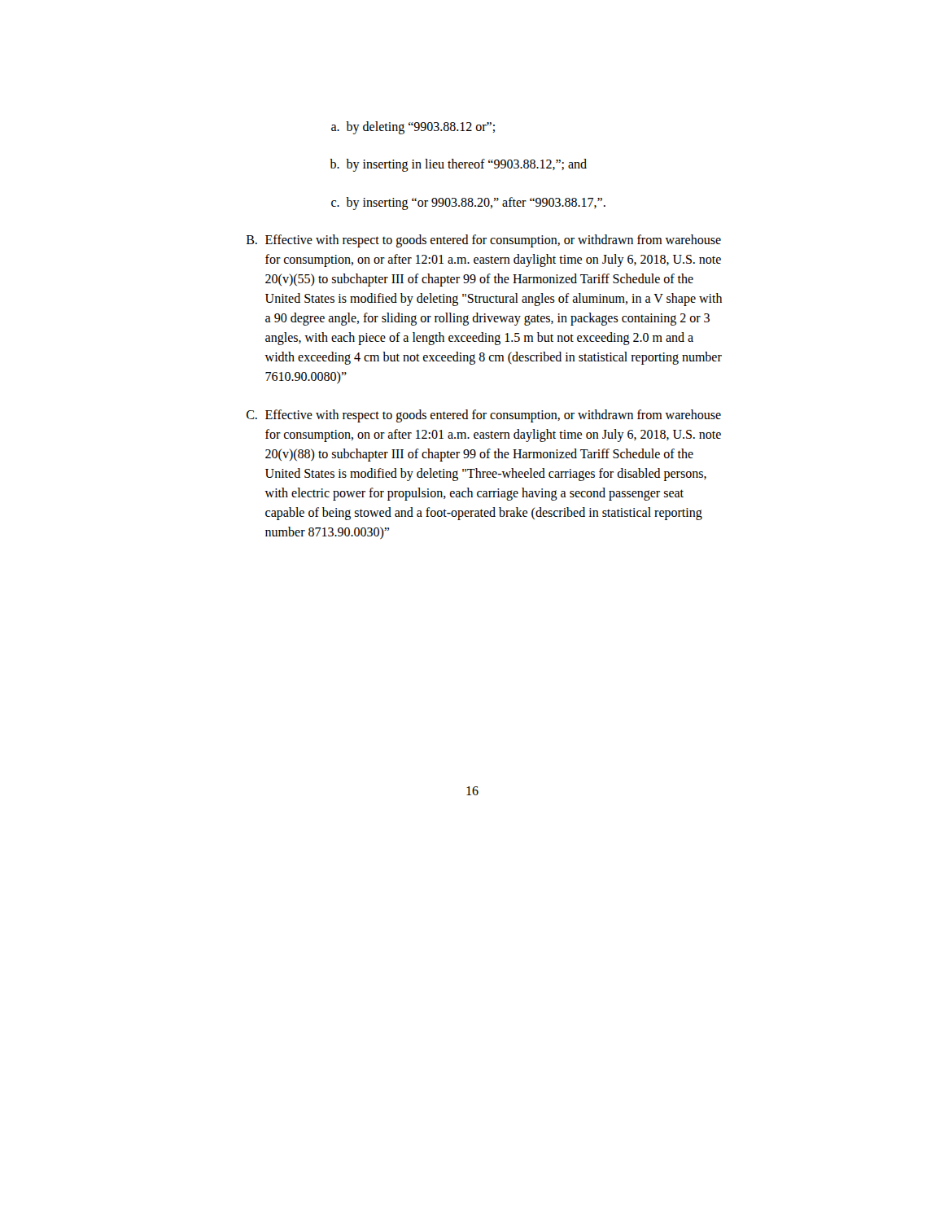by deleting “9903.88.12 or”;
by inserting in lieu thereof “9903.88.12,”; and
by inserting “or 9903.88.20,” after “9903.88.17,”.
Effective with respect to goods entered for consumption, or withdrawn from warehouse for consumption, on or after 12:01 a.m. eastern daylight time on July 6, 2018, U.S. note 20(v)(55) to subchapter III of chapter 99 of the Harmonized Tariff Schedule of the United States is modified by deleting "Structural angles of aluminum, in a V shape with a 90 degree angle, for sliding or rolling driveway gates, in packages containing 2 or 3 angles, with each piece of a length exceeding 1.5 m but not exceeding 2.0 m and a width exceeding 4 cm but not exceeding 8 cm (described in statistical reporting number 7610.90.0080)”
Effective with respect to goods entered for consumption, or withdrawn from warehouse for consumption, on or after 12:01 a.m. eastern daylight time on July 6, 2018, U.S. note 20(v)(88) to subchapter III of chapter 99 of the Harmonized Tariff Schedule of the United States is modified by deleting "Three-wheeled carriages for disabled persons, with electric power for propulsion, each carriage having a second passenger seat capable of being stowed and a foot-operated brake (described in statistical reporting number 8713.90.0030)”
16